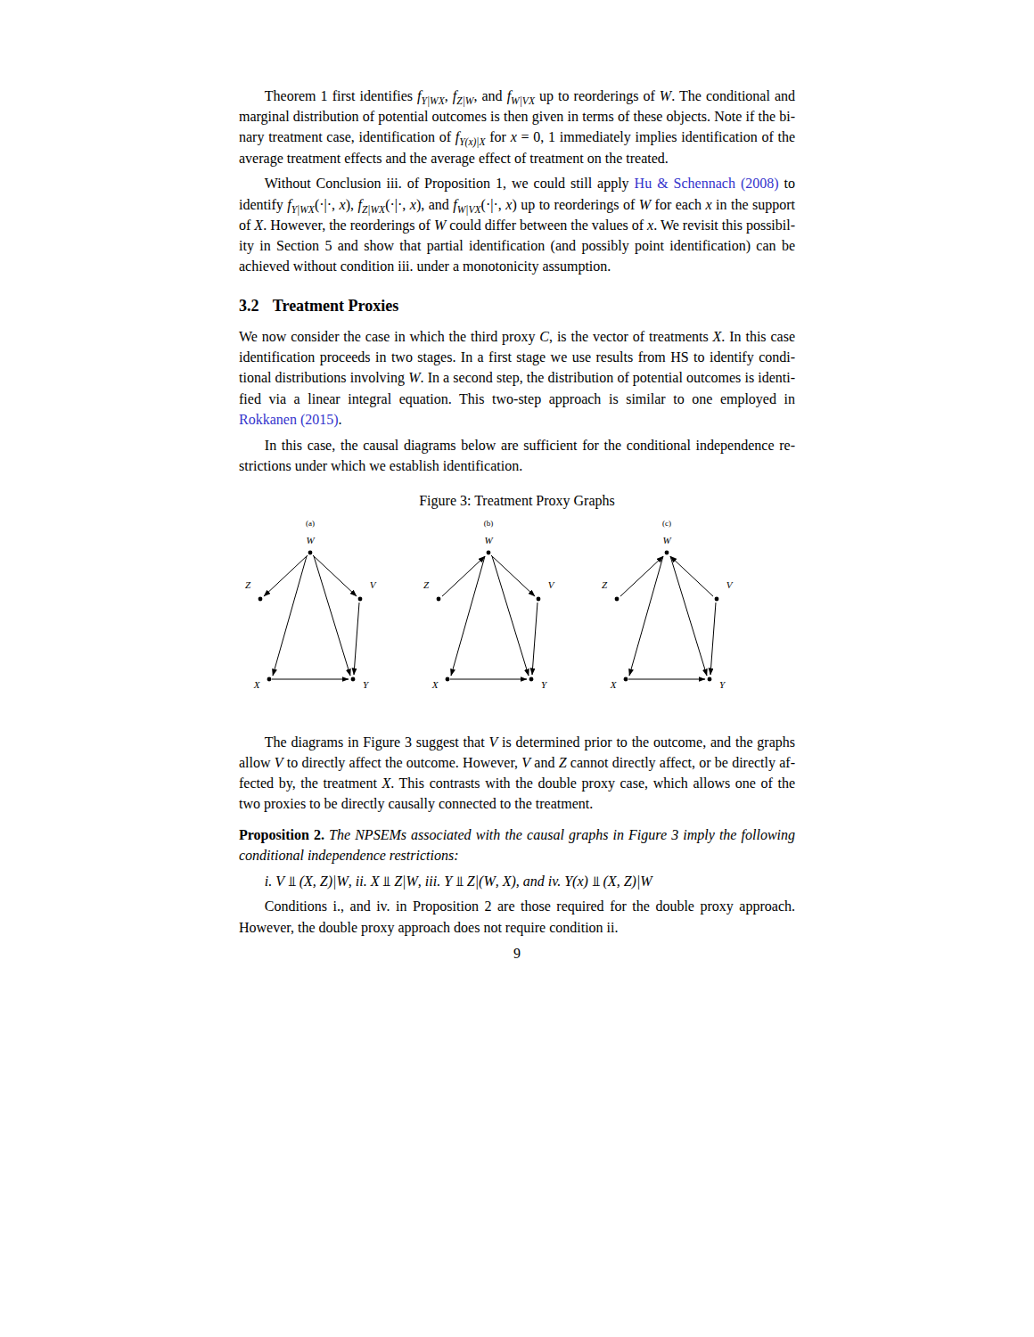Theorem 1 first identifies fY|WX, fZ|W, and fW|VX up to reorderings of W. The conditional and marginal distribution of potential outcomes is then given in terms of these objects. Note if the binary treatment case, identification of fY(x)|X for x = 0, 1 immediately implies identification of the average treatment effects and the average effect of treatment on the treated.
Without Conclusion iii. of Proposition 1, we could still apply Hu & Schennach (2008) to identify fY|WX(·|·, x), fZ|WX(·|·, x), and fW|VX(·|·, x) up to reorderings of W for each x in the support of X. However, the reorderings of W could differ between the values of x. We revisit this possibility in Section 5 and show that partial identification (and possibly point identification) can be achieved without condition iii. under a monotonicity assumption.
3.2 Treatment Proxies
We now consider the case in which the third proxy C, is the vector of treatments X. In this case identification proceeds in two stages. In a first stage we use results from HS to identify conditional distributions involving W. In a second step, the distribution of potential outcomes is identified via a linear integral equation. This two-step approach is similar to one employed in Rokkanen (2015).
In this case, the causal diagrams below are sufficient for the conditional independence restrictions under which we establish identification.
Figure 3: Treatment Proxy Graphs
(a) W Z V X Y (b) W Z V X Y (c) W Z V X Y
The diagrams in Figure 3 suggest that V is determined prior to the outcome, and the graphs allow V to directly affect the outcome. However, V and Z cannot directly affect, or be directly affected by, the treatment X. This contrasts with the double proxy case, which allows one of the two proxies to be directly causally connected to the treatment.
Proposition 2. The NPSEMs associated with the causal graphs in Figure 3 imply the following conditional independence restrictions:
i. V ⫫ (X, Z)|W, ii. X ⫫ Z|W, iii. Y ⫫ Z|(W, X), and iv. Y(x) ⫫ (X, Z)|W
Conditions i., and iv. in Proposition 2 are those required for the double proxy approach. However, the double proxy approach does not require condition ii.
9